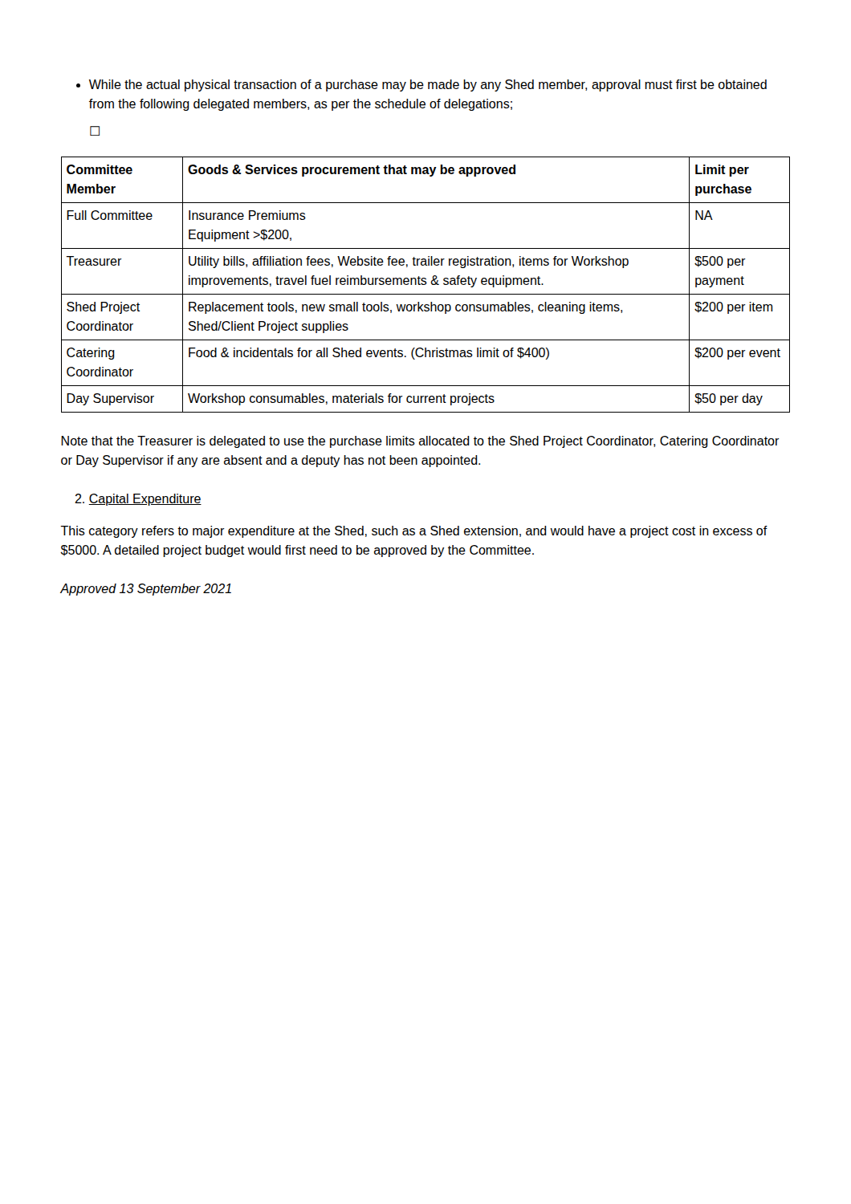While the actual physical transaction of a purchase may be made by any Shed member, approval must first be obtained from the following delegated members, as per the schedule of delegations;
☐
| Committee Member | Goods & Services procurement that may be approved | Limit per purchase |
| --- | --- | --- |
| Full Committee | Insurance Premiums Equipment >$200, | NA |
| Treasurer | Utility bills, affiliation fees, Website fee, trailer registration, items for Workshop improvements, travel fuel reimbursements & safety equipment. | $500 per payment |
| Shed Project Coordinator | Replacement tools, new small tools, workshop consumables, cleaning items, Shed/Client Project supplies | $200 per item |
| Catering Coordinator | Food & incidentals for all Shed events. (Christmas limit of $400) | $200 per event |
| Day Supervisor | Workshop consumables, materials for current projects | $50 per day |
Note that the Treasurer is delegated to use the purchase limits allocated to the Shed Project Coordinator, Catering Coordinator or Day Supervisor if any are absent and a deputy has not been appointed.
Capital Expenditure
This category refers to major expenditure at the Shed, such as a Shed extension, and would have a project cost in excess of $5000. A detailed project budget would first need to be approved by the Committee.
Approved 13 September 2021